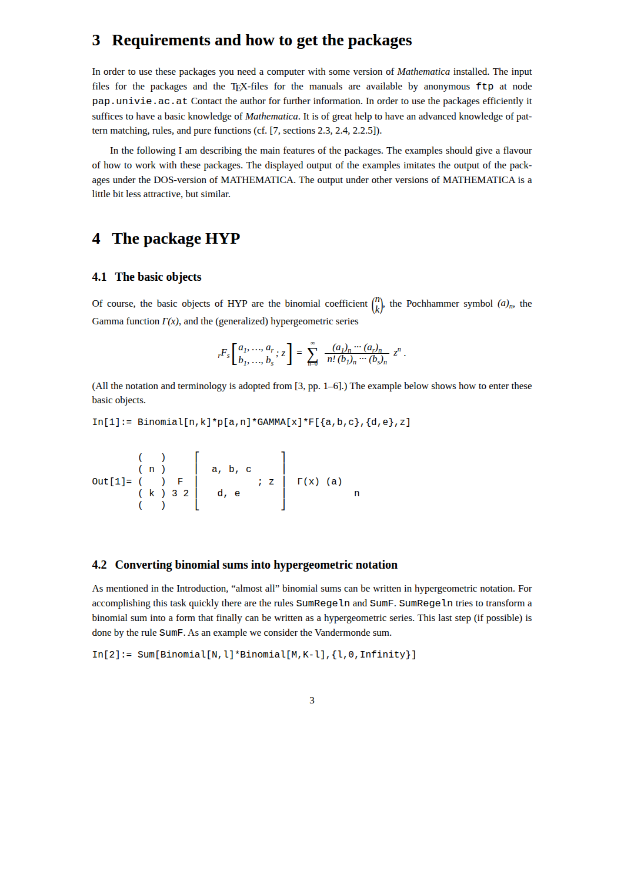3 Requirements and how to get the packages
In order to use these packages you need a computer with some version of Mathematica installed. The input files for the packages and the TEX-files for the manuals are available by anonymous ftp at node pap.univie.ac.at Contact the author for further information. In order to use the packages efficiently it suffices to have a basic knowledge of Mathematica. It is of great help to have an advanced knowledge of pattern matching, rules, and pure functions (cf. [7, sections 2.3, 2.4, 2.2.5]).
In the following I am describing the main features of the packages. The examples should give a flavour of how to work with these packages. The displayed output of the examples imitates the output of the packages under the DOS-version of MATHEMATICA. The output under other versions of MATHEMATICA is a little bit less attractive, but similar.
4 The package HYP
4.1 The basic objects
Of course, the basic objects of HYP are the binomial coefficient (nk), the Pochhammer symbol (a)n, the Gamma function Γ(x), and the (generalized) hypergeometric series
rFs[a1, …, ar b1, …, bs ; z] = ∞∑n=0 (a1)n ··· (ar)n n! (b1)n ··· (bs)n zn .
(All the notation and terminology is adopted from [3, pp. 1–6].) The example below shows how to enter these basic objects.
In[1]:= Binomial[n,k]*p[a,n]*GAMMA[x]*F[{a,b,c},{d,e},z]


        (   )     ⎡              ⎤
        ( n )     ⎢  a, b, c     ⎥
Out[1]= (   )  F  ⎢          ; z ⎥  Γ(x) (a)
        ( k ) 3 2 ⎢   d, e       ⎥            n
        (   )     ⎣              ⎦
4.2 Converting binomial sums into hypergeometric notation
As mentioned in the Introduction, “almost all” binomial sums can be written in hypergeometric notation. For accomplishing this task quickly there are the rules SumRegeln and SumF. SumRegeln tries to transform a binomial sum into a form that finally can be written as a hypergeometric series. This last step (if possible) is done by the rule SumF. As an example we consider the Vandermonde sum.
In[2]:= Sum[Binomial[N,l]*Binomial[M,K-l],{l,0,Infinity}]
3